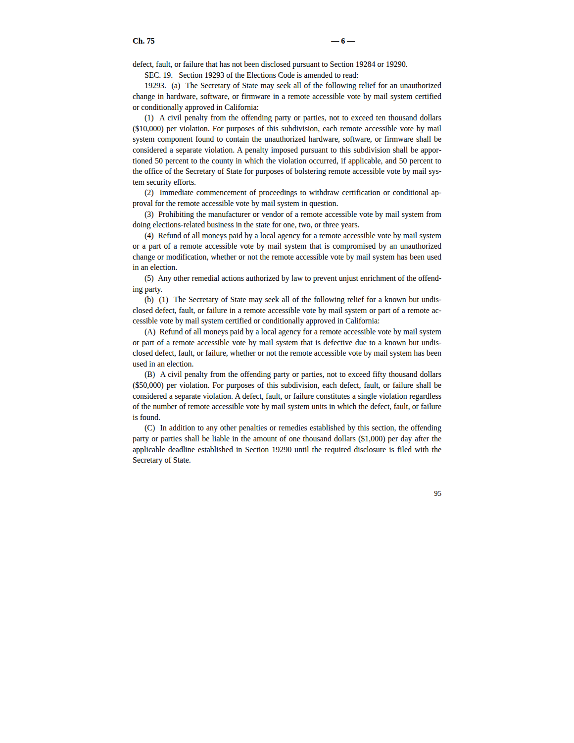Ch. 75 — 6 —
defect, fault, or failure that has not been disclosed pursuant to Section 19284 or 19290.
SEC. 19. Section 19293 of the Elections Code is amended to read:
19293. (a) The Secretary of State may seek all of the following relief for an unauthorized change in hardware, software, or firmware in a remote accessible vote by mail system certified or conditionally approved in California:
(1) A civil penalty from the offending party or parties, not to exceed ten thousand dollars ($10,000) per violation. For purposes of this subdivision, each remote accessible vote by mail system component found to contain the unauthorized hardware, software, or firmware shall be considered a separate violation. A penalty imposed pursuant to this subdivision shall be apportioned 50 percent to the county in which the violation occurred, if applicable, and 50 percent to the office of the Secretary of State for purposes of bolstering remote accessible vote by mail system security efforts.
(2) Immediate commencement of proceedings to withdraw certification or conditional approval for the remote accessible vote by mail system in question.
(3) Prohibiting the manufacturer or vendor of a remote accessible vote by mail system from doing elections-related business in the state for one, two, or three years.
(4) Refund of all moneys paid by a local agency for a remote accessible vote by mail system or a part of a remote accessible vote by mail system that is compromised by an unauthorized change or modification, whether or not the remote accessible vote by mail system has been used in an election.
(5) Any other remedial actions authorized by law to prevent unjust enrichment of the offending party.
(b) (1) The Secretary of State may seek all of the following relief for a known but undisclosed defect, fault, or failure in a remote accessible vote by mail system or part of a remote accessible vote by mail system certified or conditionally approved in California:
(A) Refund of all moneys paid by a local agency for a remote accessible vote by mail system or part of a remote accessible vote by mail system that is defective due to a known but undisclosed defect, fault, or failure, whether or not the remote accessible vote by mail system has been used in an election.
(B) A civil penalty from the offending party or parties, not to exceed fifty thousand dollars ($50,000) per violation. For purposes of this subdivision, each defect, fault, or failure shall be considered a separate violation. A defect, fault, or failure constitutes a single violation regardless of the number of remote accessible vote by mail system units in which the defect, fault, or failure is found.
(C) In addition to any other penalties or remedies established by this section, the offending party or parties shall be liable in the amount of one thousand dollars ($1,000) per day after the applicable deadline established in Section 19290 until the required disclosure is filed with the Secretary of State.
95